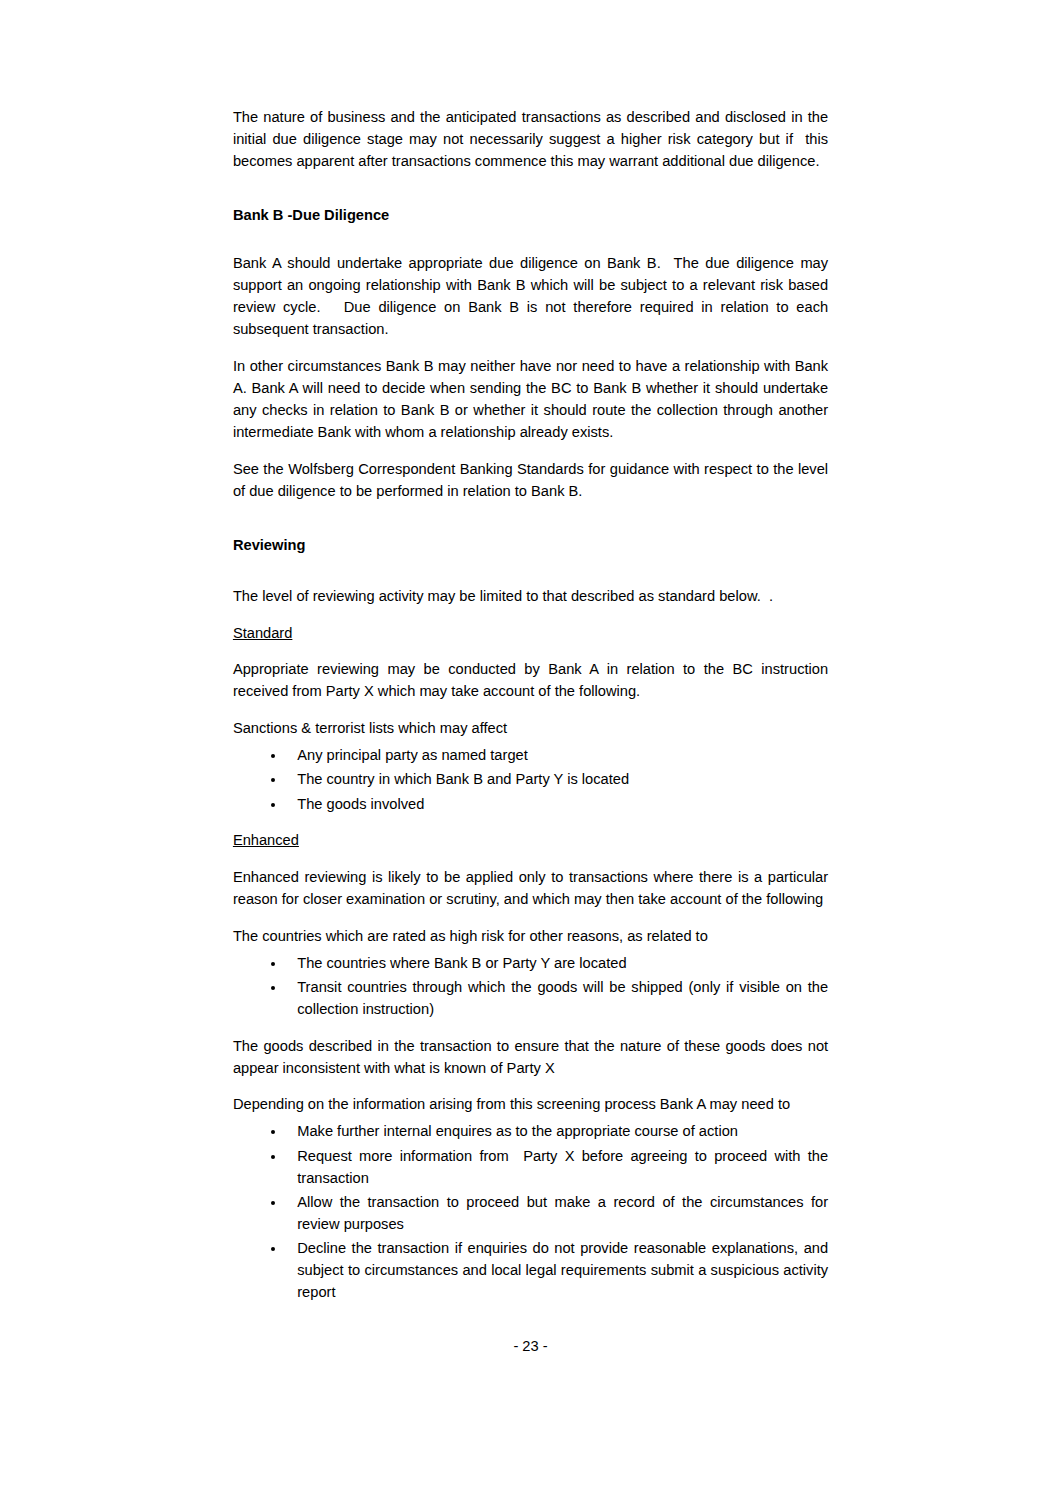The nature of business and the anticipated transactions as described and disclosed in the initial due diligence stage may not necessarily suggest a higher risk category but if this becomes apparent after transactions commence this may warrant additional due diligence.
Bank B -Due Diligence
Bank A should undertake appropriate due diligence on Bank B. The due diligence may support an ongoing relationship with Bank B which will be subject to a relevant risk based review cycle. Due diligence on Bank B is not therefore required in relation to each subsequent transaction.
In other circumstances Bank B may neither have nor need to have a relationship with Bank A. Bank A will need to decide when sending the BC to Bank B whether it should undertake any checks in relation to Bank B or whether it should route the collection through another intermediate Bank with whom a relationship already exists.
See the Wolfsberg Correspondent Banking Standards for guidance with respect to the level of due diligence to be performed in relation to Bank B.
Reviewing
The level of reviewing activity may be limited to that described as standard below. .
Standard
Appropriate reviewing may be conducted by Bank A in relation to the BC instruction received from Party X which may take account of the following.
Sanctions & terrorist lists which may affect
Any principal party as named target
The country in which Bank B and Party Y is located
The goods involved
Enhanced
Enhanced reviewing is likely to be applied only to transactions where there is a particular reason for closer examination or scrutiny, and which may then take account of the following
The countries which are rated as high risk for other reasons, as related to
The countries where Bank B or Party Y are located
Transit countries through which the goods will be shipped (only if visible on the collection instruction)
The goods described in the transaction to ensure that the nature of these goods does not appear inconsistent with what is known of Party X
Depending on the information arising from this screening process Bank A may need to
Make further internal enquires as to the appropriate course of action
Request more information from Party X before agreeing to proceed with the transaction
Allow the transaction to proceed but make a record of the circumstances for review purposes
Decline the transaction if enquiries do not provide reasonable explanations, and subject to circumstances and local legal requirements submit a suspicious activity report
- 23 -